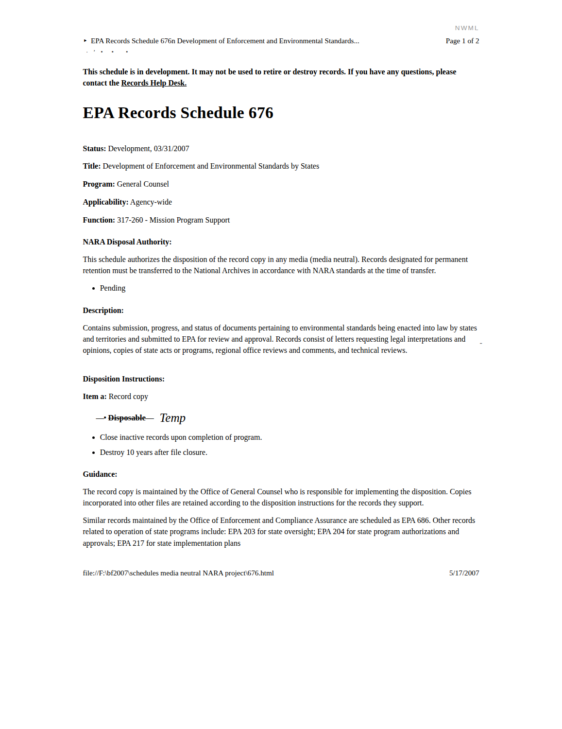NWML
‣ EPA Records Schedule 676n Development of Enforcement and Environmental Standards...
Page 1 of 2
· ’ • • •
This schedule is in development. It may not be used to retire or destroy records. If you have any questions, please contact the Records Help Desk.
EPA Records Schedule 676
Status: Development, 03/31/2007
Title: Development of Enforcement and Environmental Standards by States
Program: General Counsel
Applicability: Agency-wide
Function: 317-260 - Mission Program Support
NARA Disposal Authority:
This schedule authorizes the disposition of the record copy in any media (media neutral). Records designated for permanent retention must be transferred to the National Archives in accordance with NARA standards at the time of transfer.
Pending
Description:
Contains submission, progress, and status of documents pertaining to environmental standards being enacted into law by states and territories and submitted to EPA for review and approval. Records consist of letters requesting legal interpretations and opinions, copies of state acts or programs, regional office reviews and comments, and technical reviews.
-
Disposition Instructions:
Item a: Record copy
—• Disposable—Temp
Close inactive records upon completion of program.
Destroy 10 years after file closure.
Guidance:
The record copy is maintained by the Office of General Counsel who is responsible for implementing the disposition. Copies incorporated into other files are retained according to the disposition instructions for the records they support.
Similar records maintained by the Office of Enforcement and Compliance Assurance are scheduled as EPA 686. Other records related to operation of state programs include: EPA 203 for state oversight; EPA 204 for state program authorizations and approvals; EPA 217 for state implementation plans
file://F:\bf2007\schedules media neutral NARA project\676.html
5/17/2007